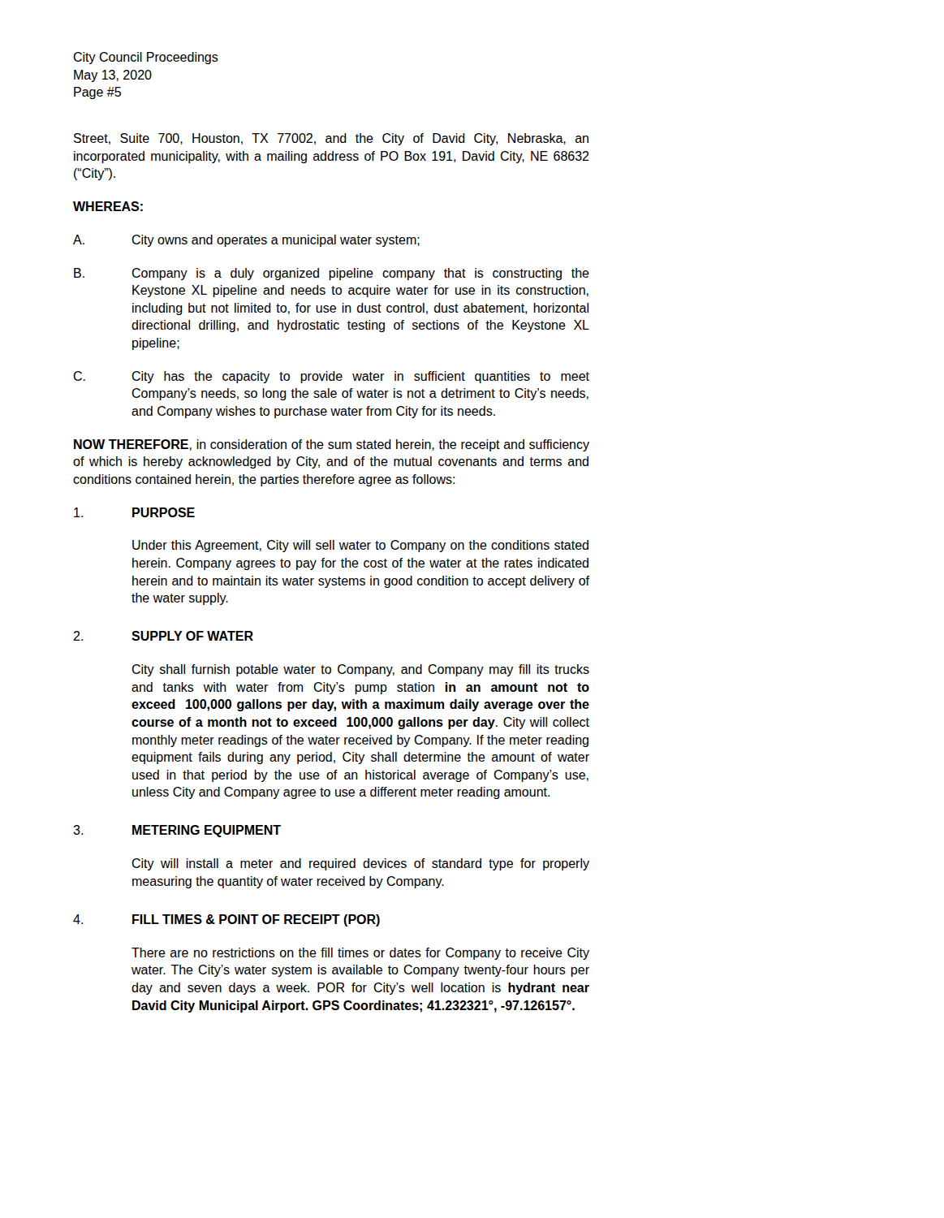City Council Proceedings
May 13, 2020
Page #5
Street, Suite 700, Houston, TX 77002, and the City of David City, Nebraska, an incorporated municipality, with a mailing address of PO Box 191, David City, NE 68632 (“City”).
WHEREAS:
A.
City owns and operates a municipal water system;
B.
Company is a duly organized pipeline company that is constructing the Keystone XL pipeline and needs to acquire water for use in its construction, including but not limited to, for use in dust control, dust abatement, horizontal directional drilling, and hydrostatic testing of sections of the Keystone XL pipeline;
C.
City has the capacity to provide water in sufficient quantities to meet Company’s needs, so long the sale of water is not a detriment to City’s needs, and Company wishes to purchase water from City for its needs.
NOW THEREFORE, in consideration of the sum stated herein, the receipt and sufficiency of which is hereby acknowledged by City, and of the mutual covenants and terms and conditions contained herein, the parties therefore agree as follows:
1.
PURPOSE
Under this Agreement, City will sell water to Company on the conditions stated herein. Company agrees to pay for the cost of the water at the rates indicated herein and to maintain its water systems in good condition to accept delivery of the water supply.
2.
SUPPLY OF WATER
City shall furnish potable water to Company, and Company may fill its trucks and tanks with water from City’s pump station in an amount not to exceed 100,000 gallons per day, with a maximum daily average over the course of a month not to exceed 100,000 gallons per day. City will collect monthly meter readings of the water received by Company. If the meter reading equipment fails during any period, City shall determine the amount of water used in that period by the use of an historical average of Company’s use, unless City and Company agree to use a different meter reading amount.
3.
METERING EQUIPMENT
City will install a meter and required devices of standard type for properly measuring the quantity of water received by Company.
4.
FILL TIMES & POINT OF RECEIPT (POR)
There are no restrictions on the fill times or dates for Company to receive City water. The City’s water system is available to Company twenty-four hours per day and seven days a week. POR for City’s well location is hydrant near David City Municipal Airport. GPS Coordinates; 41.232321°, -97.126157°.